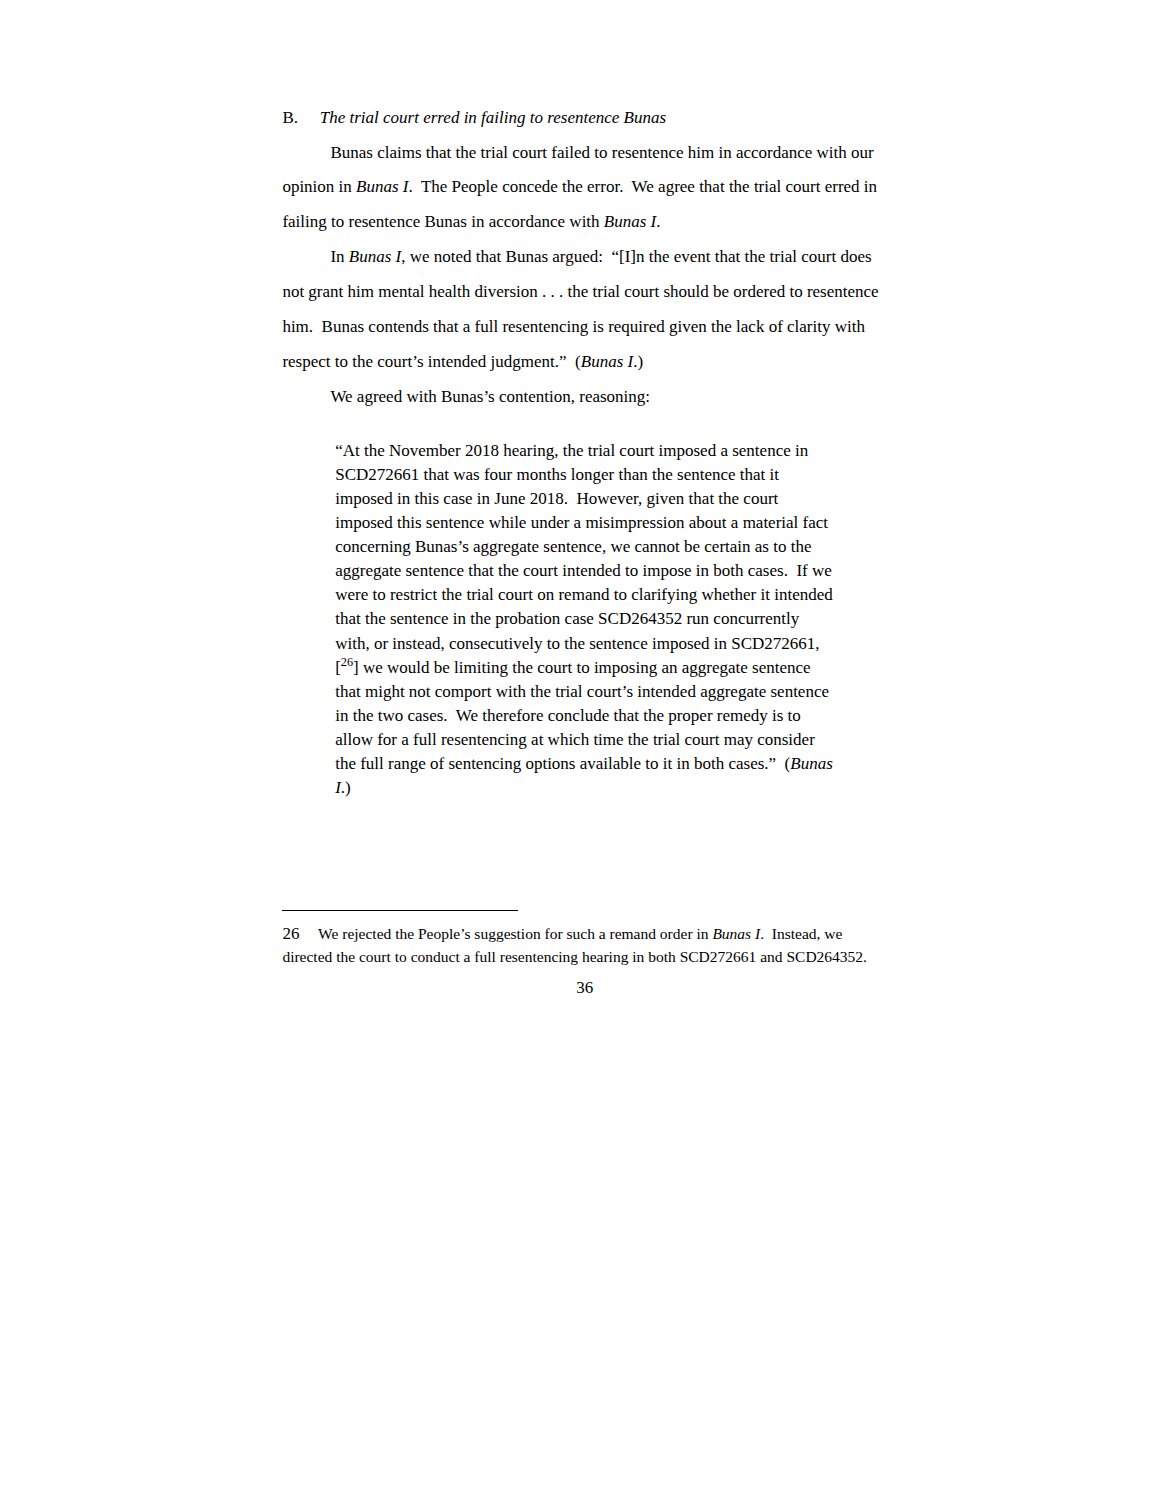B. The trial court erred in failing to resentence Bunas
Bunas claims that the trial court failed to resentence him in accordance with our opinion in Bunas I. The People concede the error. We agree that the trial court erred in failing to resentence Bunas in accordance with Bunas I.
In Bunas I, we noted that Bunas argued: “[I]n the event that the trial court does not grant him mental health diversion . . . the trial court should be ordered to resentence him. Bunas contends that a full resentencing is required given the lack of clarity with respect to the court’s intended judgment.” (Bunas I.)
We agreed with Bunas’s contention, reasoning:
“At the November 2018 hearing, the trial court imposed a sentence in SCD272661 that was four months longer than the sentence that it imposed in this case in June 2018. However, given that the court imposed this sentence while under a misimpression about a material fact concerning Bunas’s aggregate sentence, we cannot be certain as to the aggregate sentence that the court intended to impose in both cases. If we were to restrict the trial court on remand to clarifying whether it intended that the sentence in the probation case SCD264352 run concurrently with, or instead, consecutively to the sentence imposed in SCD272661,[26] we would be limiting the court to imposing an aggregate sentence that might not comport with the trial court’s intended aggregate sentence in the two cases. We therefore conclude that the proper remedy is to allow for a full resentencing at which time the trial court may consider the full range of sentencing options available to it in both cases.” (Bunas I.)
26 We rejected the People’s suggestion for such a remand order in Bunas I. Instead, we directed the court to conduct a full resentencing hearing in both SCD272661 and SCD264352.
36